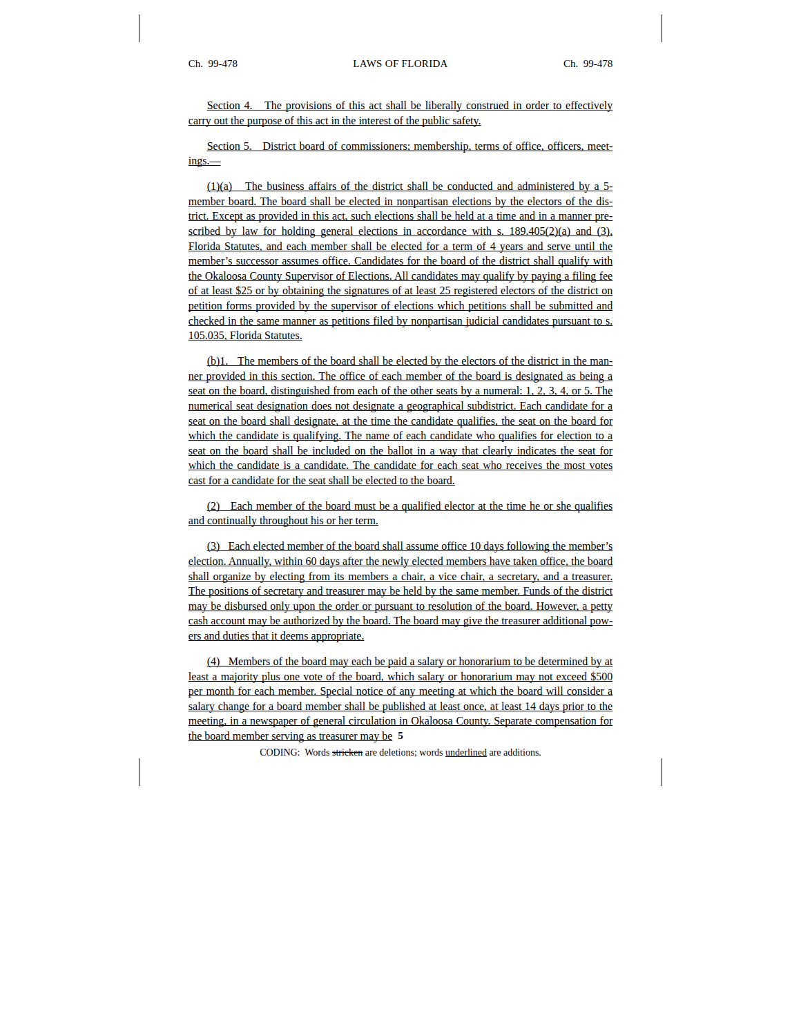Ch. 99-478 LAWS OF FLORIDA Ch. 99-478
Section 4. The provisions of this act shall be liberally construed in order to effectively carry out the purpose of this act in the interest of the public safety.
Section 5. District board of commissioners; membership, terms of office, officers, meetings.—
(1)(a) The business affairs of the district shall be conducted and administered by a 5-member board. The board shall be elected in nonpartisan elections by the electors of the district. Except as provided in this act, such elections shall be held at a time and in a manner prescribed by law for holding general elections in accordance with s. 189.405(2)(a) and (3), Florida Statutes, and each member shall be elected for a term of 4 years and serve until the member’s successor assumes office. Candidates for the board of the district shall qualify with the Okaloosa County Supervisor of Elections. All candidates may qualify by paying a filing fee of at least $25 or by obtaining the signatures of at least 25 registered electors of the district on petition forms provided by the supervisor of elections which petitions shall be submitted and checked in the same manner as petitions filed by nonpartisan judicial candidates pursuant to s. 105.035, Florida Statutes.
(b)1. The members of the board shall be elected by the electors of the district in the manner provided in this section. The office of each member of the board is designated as being a seat on the board, distinguished from each of the other seats by a numeral: 1, 2, 3, 4, or 5. The numerical seat designation does not designate a geographical subdistrict. Each candidate for a seat on the board shall designate, at the time the candidate qualifies, the seat on the board for which the candidate is qualifying. The name of each candidate who qualifies for election to a seat on the board shall be included on the ballot in a way that clearly indicates the seat for which the candidate is a candidate. The candidate for each seat who receives the most votes cast for a candidate for the seat shall be elected to the board.
(2) Each member of the board must be a qualified elector at the time he or she qualifies and continually throughout his or her term.
(3) Each elected member of the board shall assume office 10 days following the member’s election. Annually, within 60 days after the newly elected members have taken office, the board shall organize by electing from its members a chair, a vice chair, a secretary, and a treasurer. The positions of secretary and treasurer may be held by the same member. Funds of the district may be disbursed only upon the order or pursuant to resolution of the board. However, a petty cash account may be authorized by the board. The board may give the treasurer additional powers and duties that it deems appropriate.
(4) Members of the board may each be paid a salary or honorarium to be determined by at least a majority plus one vote of the board, which salary or honorarium may not exceed $500 per month for each member. Special notice of any meeting at which the board will consider a salary change for a board member shall be published at least once, at least 14 days prior to the meeting, in a newspaper of general circulation in Okaloosa County. Separate compensation for the board member serving as treasurer may be
5
CODING: Words stricken are deletions; words underlined are additions.